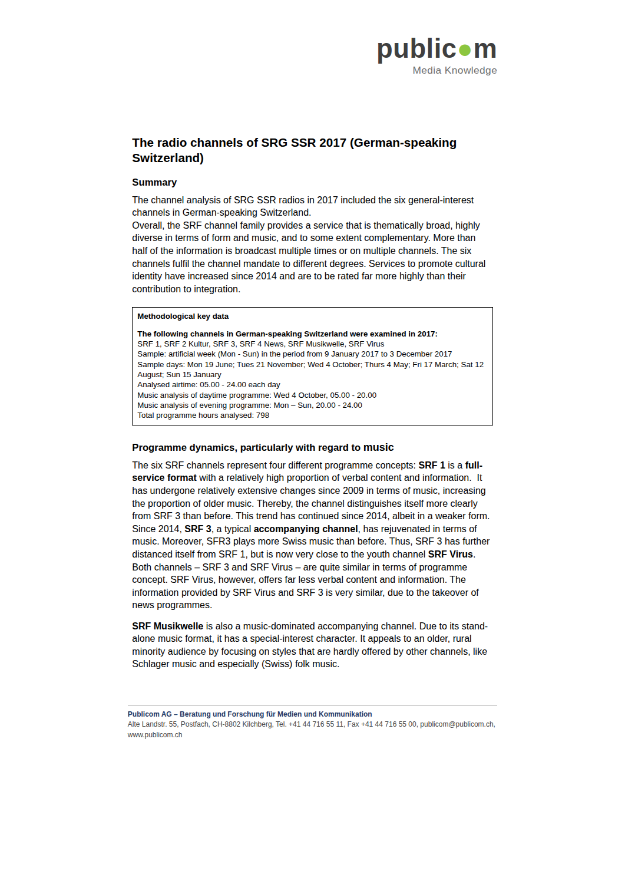public●m
Media Knowledge
The radio channels of SRG SSR 2017 (German-speaking Switzerland)
Summary
The channel analysis of SRG SSR radios in 2017 included the six general-interest channels in German-speaking Switzerland.
Overall, the SRF channel family provides a service that is thematically broad, highly diverse in terms of form and music, and to some extent complementary. More than half of the information is broadcast multiple times or on multiple channels. The six channels fulfil the channel mandate to different degrees. Services to promote cultural identity have increased since 2014 and are to be rated far more highly than their contribution to integration.
Methodological key data
The following channels in German-speaking Switzerland were examined in 2017:
SRF 1, SRF 2 Kultur, SRF 3, SRF 4 News, SRF Musikwelle, SRF Virus
Sample: artificial week (Mon - Sun) in the period from 9 January 2017 to 3 December 2017
Sample days: Mon 19 June; Tues 21 November; Wed 4 October; Thurs 4 May; Fri 17 March; Sat 12 August; Sun 15 January
Analysed airtime: 05.00 - 24.00 each day
Music analysis of daytime programme: Wed 4 October, 05.00 - 20.00
Music analysis of evening programme: Mon – Sun, 20.00 - 24.00
Total programme hours analysed: 798
Programme dynamics, particularly with regard to music
The six SRF channels represent four different programme concepts: SRF 1 is a full-service format with a relatively high proportion of verbal content and information. It has undergone relatively extensive changes since 2009 in terms of music, increasing the proportion of older music. Thereby, the channel distinguishes itself more clearly from SRF 3 than before. This trend has continued since 2014, albeit in a weaker form. Since 2014, SRF 3, a typical accompanying channel, has rejuvenated in terms of music. Moreover, SFR3 plays more Swiss music than before. Thus, SRF 3 has further distanced itself from SRF 1, but is now very close to the youth channel SRF Virus. Both channels – SRF 3 and SRF Virus – are quite similar in terms of programme concept. SRF Virus, however, offers far less verbal content and information. The information provided by SRF Virus and SRF 3 is very similar, due to the takeover of news programmes.
SRF Musikwelle is also a music-dominated accompanying channel. Due to its stand-alone music format, it has a special-interest character. It appeals to an older, rural minority audience by focusing on styles that are hardly offered by other channels, like Schlager music and especially (Swiss) folk music.
Publicom AG – Beratung und Forschung für Medien und Kommunikation
Alte Landstr. 55, Postfach, CH-8802 Kilchberg, Tel. +41 44 716 55 11, Fax +41 44 716 55 00, publicom@publicom.ch, www.publicom.ch